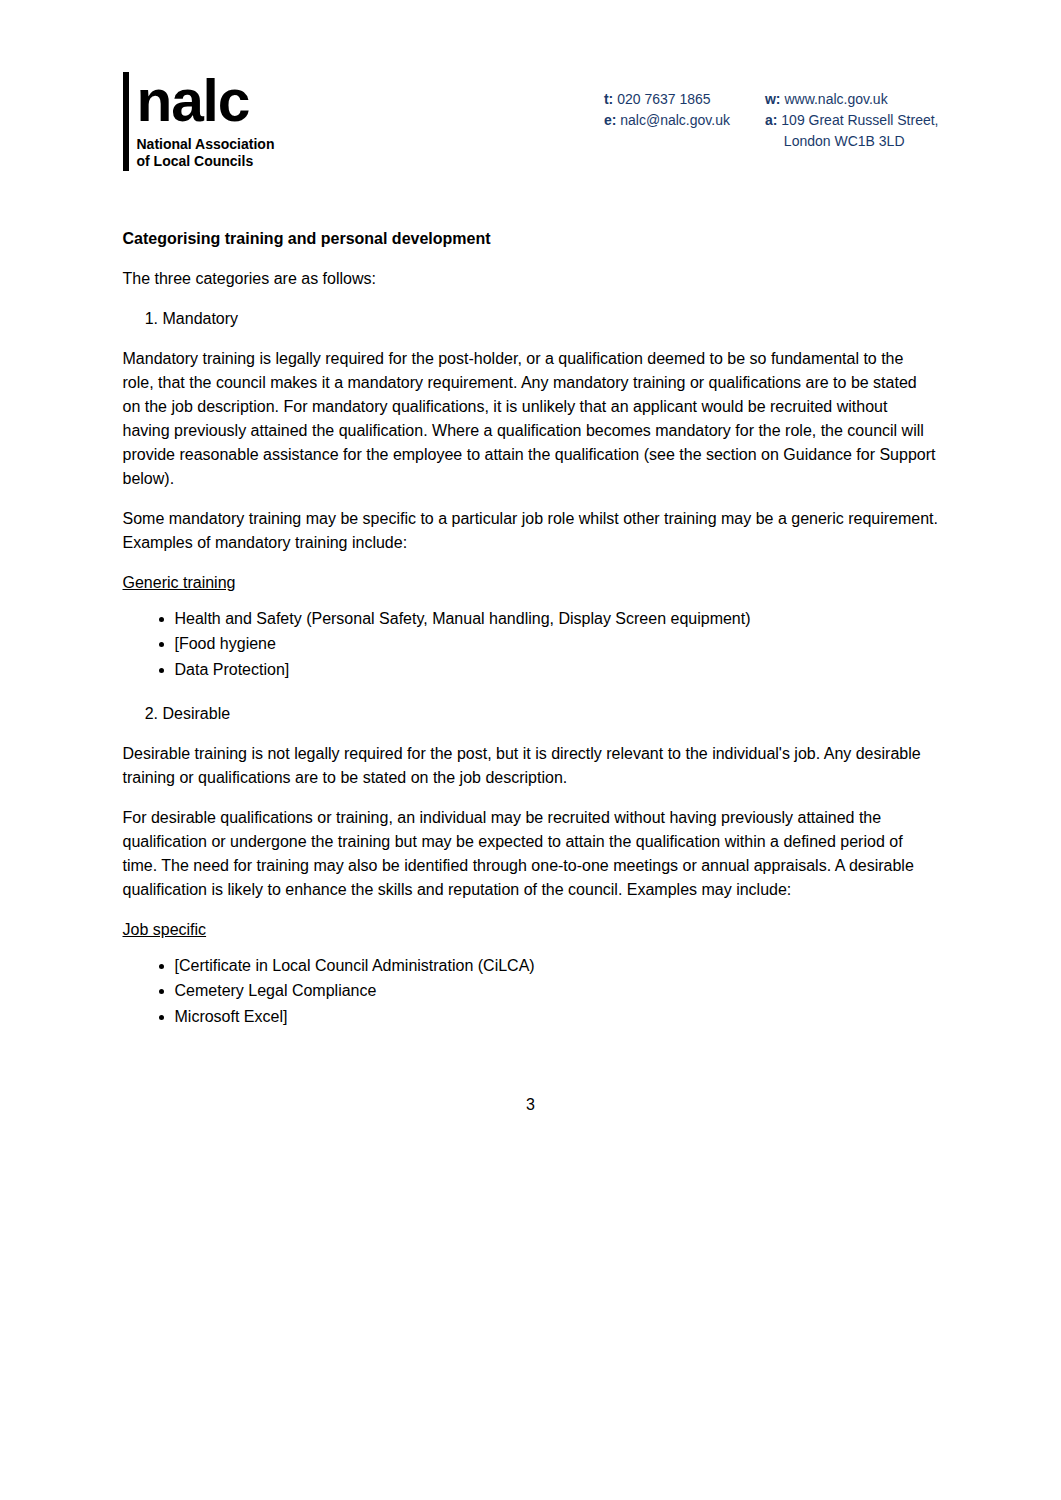nalc National Association
of Local Councils
t: 020 7637 1865
e: nalc@nalc.gov.uk
w: www.nalc.gov.uk
a: 109 Great Russell Street,
London WC1B 3LD
Categorising training and personal development
The three categories are as follows:
Mandatory
Mandatory training is legally required for the post-holder, or a qualification deemed to be so fundamental to the role, that the council makes it a mandatory requirement. Any mandatory training or qualifications are to be stated on the job description. For mandatory qualifications, it is unlikely that an applicant would be recruited without having previously attained the qualification. Where a qualification becomes mandatory for the role, the council will provide reasonable assistance for the employee to attain the qualification (see the section on Guidance for Support below).
Some mandatory training may be specific to a particular job role whilst other training may be a generic requirement. Examples of mandatory training include:
Generic training
Health and Safety (Personal Safety, Manual handling, Display Screen equipment)
[Food hygiene
Data Protection]
Desirable
Desirable training is not legally required for the post, but it is directly relevant to the individual's job. Any desirable training or qualifications are to be stated on the job description.
For desirable qualifications or training, an individual may be recruited without having previously attained the qualification or undergone the training but may be expected to attain the qualification within a defined period of time. The need for training may also be identified through one-to-one meetings or annual appraisals. A desirable qualification is likely to enhance the skills and reputation of the council. Examples may include:
Job specific
[Certificate in Local Council Administration (CiLCA)
Cemetery Legal Compliance
Microsoft Excel]
3